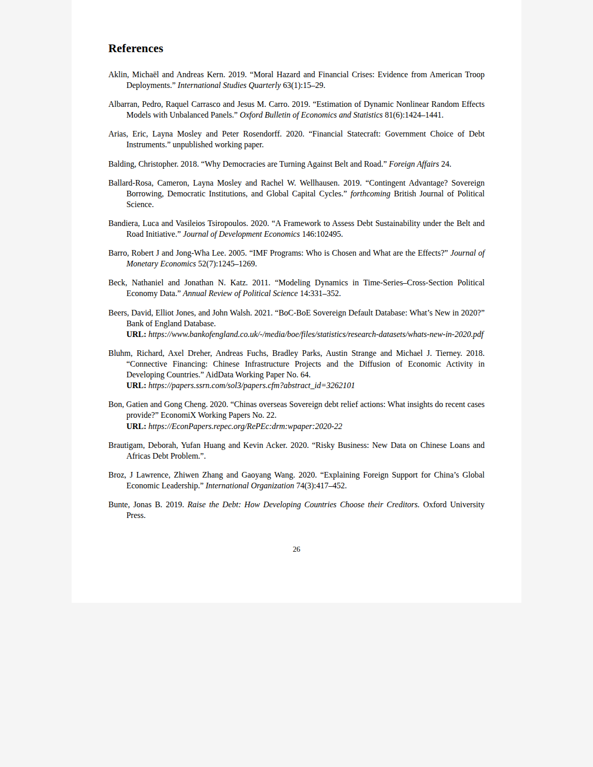References
Aklin, Michaël and Andreas Kern. 2019. “Moral Hazard and Financial Crises: Evidence from American Troop Deployments.” International Studies Quarterly 63(1):15–29.
Albarran, Pedro, Raquel Carrasco and Jesus M. Carro. 2019. “Estimation of Dynamic Nonlinear Random Effects Models with Unbalanced Panels.” Oxford Bulletin of Economics and Statistics 81(6):1424–1441.
Arias, Eric, Layna Mosley and Peter Rosendorff. 2020. “Financial Statecraft: Government Choice of Debt Instruments.” unpublished working paper.
Balding, Christopher. 2018. “Why Democracies are Turning Against Belt and Road.” Foreign Affairs 24.
Ballard-Rosa, Cameron, Layna Mosley and Rachel W. Wellhausen. 2019. “Contingent Advantage? Sovereign Borrowing, Democratic Institutions, and Global Capital Cycles.” forthcoming British Journal of Political Science.
Bandiera, Luca and Vasileios Tsiropoulos. 2020. “A Framework to Assess Debt Sustainability under the Belt and Road Initiative.” Journal of Development Economics 146:102495.
Barro, Robert J and Jong-Wha Lee. 2005. “IMF Programs: Who is Chosen and What are the Effects?” Journal of Monetary Economics 52(7):1245–1269.
Beck, Nathaniel and Jonathan N. Katz. 2011. “Modeling Dynamics in Time-Series–Cross-Section Political Economy Data.” Annual Review of Political Science 14:331–352.
Beers, David, Elliot Jones, and John Walsh. 2021. “BoC-BoE Sovereign Default Database: What’s New in 2020?” Bank of England Database.
URL: https://www.bankofengland.co.uk/-/media/boe/files/statistics/research-datasets/whats-new-in-2020.pdf
Bluhm, Richard, Axel Dreher, Andreas Fuchs, Bradley Parks, Austin Strange and Michael J. Tierney. 2018. “Connective Financing: Chinese Infrastructure Projects and the Diffusion of Economic Activity in Developing Countries.” AidData Working Paper No. 64.
URL: https://papers.ssrn.com/sol3/papers.cfm?abstract_id=3262101
Bon, Gatien and Gong Cheng. 2020. “Chinas overseas Sovereign debt relief actions: What insights do recent cases provide?” EconomiX Working Papers No. 22.
URL: https://EconPapers.repec.org/RePEc:drm:wpaper:2020-22
Brautigam, Deborah, Yufan Huang and Kevin Acker. 2020. “Risky Business: New Data on Chinese Loans and Africas Debt Problem.”.
Broz, J Lawrence, Zhiwen Zhang and Gaoyang Wang. 2020. “Explaining Foreign Support for China’s Global Economic Leadership.” International Organization 74(3):417–452.
Bunte, Jonas B. 2019. Raise the Debt: How Developing Countries Choose their Creditors. Oxford University Press.
26